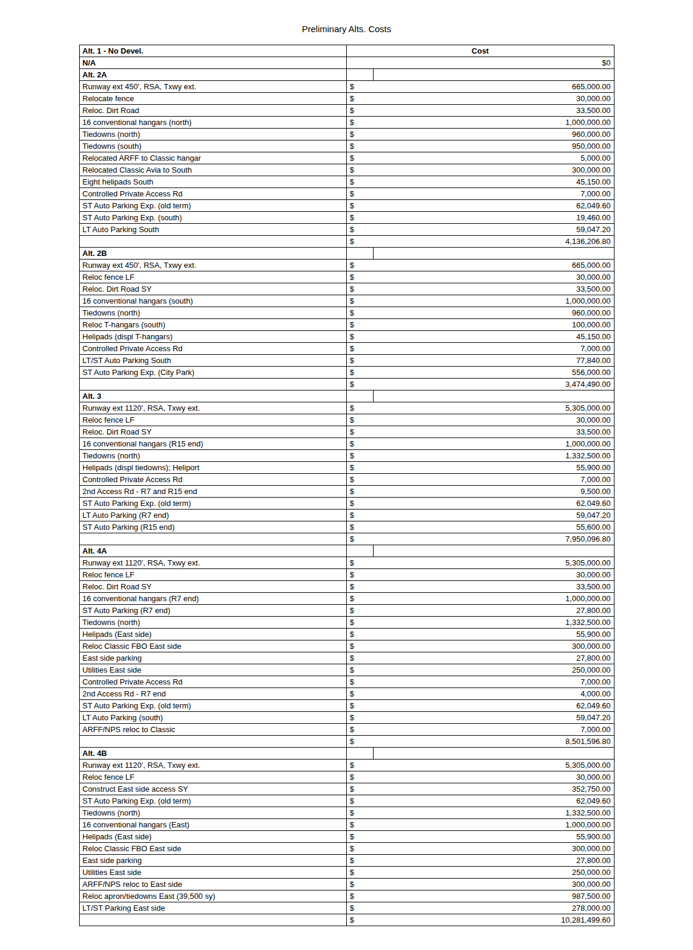Preliminary Alts. Costs
| Alt. 1 - No Devel. | Cost |
| --- | --- |
| N/A | | $0 |
| Alt. 2A | | |
| Runway ext 450', RSA, Txwy ext. | $ | 665,000.00 |
| Relocate fence | $ | 30,000.00 |
| Reloc. Dirt Road | $ | 33,500.00 |
| 16 conventional hangars (north) | $ | 1,000,000.00 |
| Tiedowns (north) | $ | 960,000.00 |
| Tiedowns (south) | $ | 950,000.00 |
| Relocated ARFF to Classic hangar | $ | 5,000.00 |
| Relocated Classic Avia to South | $ | 300,000.00 |
| Eight helipads South | $ | 45,150.00 |
| Controlled Private Access Rd | $ | 7,000.00 |
| ST Auto Parking Exp. (old term) | $ | 62,049.60 |
| ST Auto Parking Exp. (south) | $ | 19,460.00 |
| LT Auto Parking South | $ | 59,047.20 |
| | $ | 4,136,206.80 |
| Alt. 2B | | |
| Runway ext 450', RSA, Txwy ext. | $ | 665,000.00 |
| Reloc fence LF | $ | 30,000.00 |
| Reloc. Dirt Road SY | $ | 33,500.00 |
| 16 conventional hangars (south) | $ | 1,000,000.00 |
| Tiedowns (north) | $ | 960,000.00 |
| Reloc T-hangars (south) | $ | 100,000.00 |
| Helipads (displ T-hangars) | $ | 45,150.00 |
| Controlled Private Access Rd | $ | 7,000.00 |
| LT/ST Auto Parking South | $ | 77,840.00 |
| ST Auto Parking Exp. (City Park) | $ | 556,000.00 |
| | $ | 3,474,490.00 |
| Alt. 3 | | |
| Runway ext 1120', RSA, Txwy ext. | $ | 5,305,000.00 |
| Reloc fence LF | $ | 30,000.00 |
| Reloc. Dirt Road SY | $ | 33,500.00 |
| 16 conventional hangars (R15 end) | $ | 1,000,000.00 |
| Tiedowns (north) | $ | 1,332,500.00 |
| Helipads (displ tiedowns); Heliport | $ | 55,900.00 |
| Controlled Private Access Rd | $ | 7,000.00 |
| 2nd Access Rd - R7 and R15 end | $ | 9,500.00 |
| ST Auto Parking Exp. (old term) | $ | 62,049.60 |
| LT Auto Parking (R7 end) | $ | 59,047.20 |
| ST Auto Parking (R15 end) | $ | 55,600.00 |
| | $ | 7,950,096.80 |
| Alt. 4A | | |
| Runway ext 1120', RSA, Txwy ext. | $ | 5,305,000.00 |
| Reloc fence LF | $ | 30,000.00 |
| Reloc. Dirt Road SY | $ | 33,500.00 |
| 16 conventional hangars (R7 end) | $ | 1,000,000.00 |
| ST Auto Parking (R7 end) | $ | 27,800.00 |
| Tiedowns (north) | $ | 1,332,500.00 |
| Helipads (East side) | $ | 55,900.00 |
| Reloc Classic FBO East side | $ | 300,000.00 |
| East side parking | $ | 27,800.00 |
| Utilities East side | $ | 250,000.00 |
| Controlled Private Access Rd | $ | 7,000.00 |
| 2nd Access Rd - R7 end | $ | 4,000.00 |
| ST Auto Parking Exp. (old term) | $ | 62,049.60 |
| LT Auto Parking (south) | $ | 59,047.20 |
| ARFF/NPS reloc to Classic | $ | 7,000.00 |
| | $ | 8,501,596.80 |
| Alt. 4B | | |
| Runway ext 1120', RSA, Txwy ext. | $ | 5,305,000.00 |
| Reloc fence LF | $ | 30,000.00 |
| Construct East side access SY | $ | 352,750.00 |
| ST Auto Parking Exp. (old term) | $ | 62,049.60 |
| Tiedowns (north) | $ | 1,332,500.00 |
| 16 conventional hangars (East) | $ | 1,000,000.00 |
| Helipads (East side) | $ | 55,900.00 |
| Reloc Classic FBO East side | $ | 300,000.00 |
| East side parking | $ | 27,800.00 |
| Utilities East side | $ | 250,000.00 |
| ARFF/NPS reloc to East side | $ | 300,000.00 |
| Reloc apron/tiedowns East (39,500 sy) | $ | 987,500.00 |
| LT/ST Parking East side | $ | 278,000.00 |
| | $ | 10,281,499.60 |